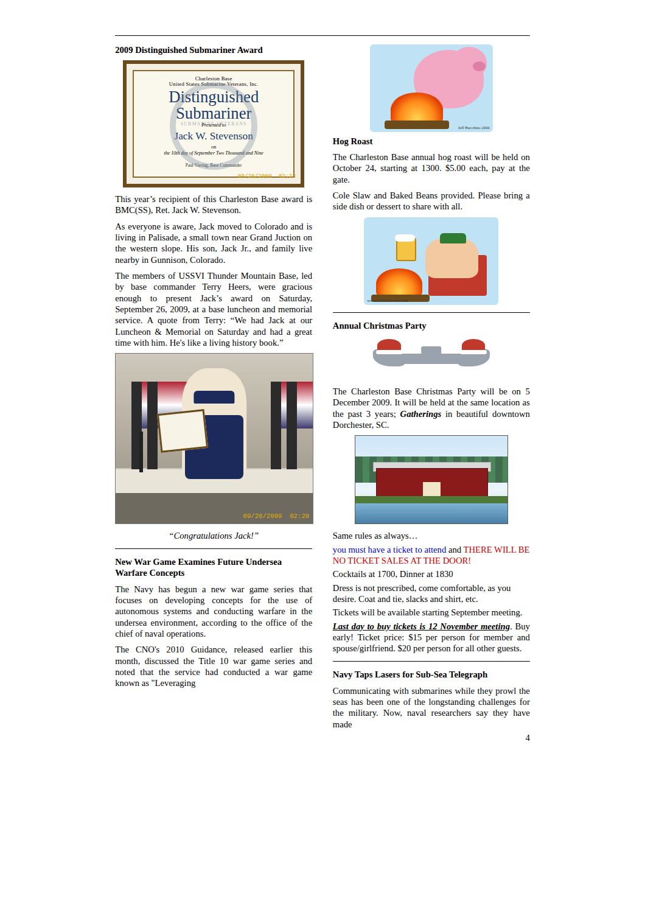2009 Distinguished Submariner Award
Charleston Base
United States Submarine Veterans, Inc.
Distinguished Submariner
Presented to
Jack W. Stevenson
on
the 10th day of September Two Thousand and Nine
SUBMARINE VETERANS
Paul Viering, Base Commander
09/26/2009 02:23
This year’s recipient of this Charleston Base award is BMC(SS), Ret. Jack W. Stevenson.
As everyone is aware, Jack moved to Colorado and is living in Palisade, a small town near Grand Juction on the western slope. His son, Jack Jr., and family live nearby in Gunnison, Colorado.
The members of USSVI Thunder Mountain Base, led by base commander Terry Heers, were gracious enough to present Jack’s award on Saturday, September 26, 2009, at a base luncheon and memorial service. A quote from Terry: “We had Jack at our Luncheon & Memorial on Saturday and had a great time with him. He's like a living history book.”
09/26/2009 02:20
“Congratulations Jack!”
New War Game Examines Future Undersea Warfare Concepts
The Navy has begun a new war game series that focuses on developing concepts for the use of autonomous systems and conducting warfare in the undersea environment, according to the office of the chief of naval operations.
The CNO's 2010 Guidance, released earlier this month, discussed the Title 10 war game series and noted that the service had conducted a war game known as "Leveraging
Jeff Bucchino 2006
Hog Roast
The Charleston Base annual hog roast will be held on October 24, starting at 1300. $5.00 each, pay at the gate.
Cole Slaw and Baked Beans provided. Please bring a side dish or dessert to share with all.
www.wildestdreams.com
Annual Christmas Party
The Charleston Base Christmas Party will be on 5 December 2009. It will be held at the same location as the past 3 years; Gatherings in beautiful downtown Dorchester, SC.
Same rules as always…
you must have a ticket to attend and THERE WILL BE NO TICKET SALES AT THE DOOR!
Cocktails at 1700, Dinner at 1830
Dress is not prescribed, come comfortable, as you desire. Coat and tie, slacks and shirt, etc.
Tickets will be available starting September meeting.
Last day to buy tickets is 12 November meeting. Buy early! Ticket price: $15 per person for member and spouse/girlfriend. $20 per person for all other guests.
Navy Taps Lasers for Sub-Sea Telegraph
Communicating with submarines while they prowl the seas has been one of the longstanding challenges for the military. Now, naval researchers say they have made
4